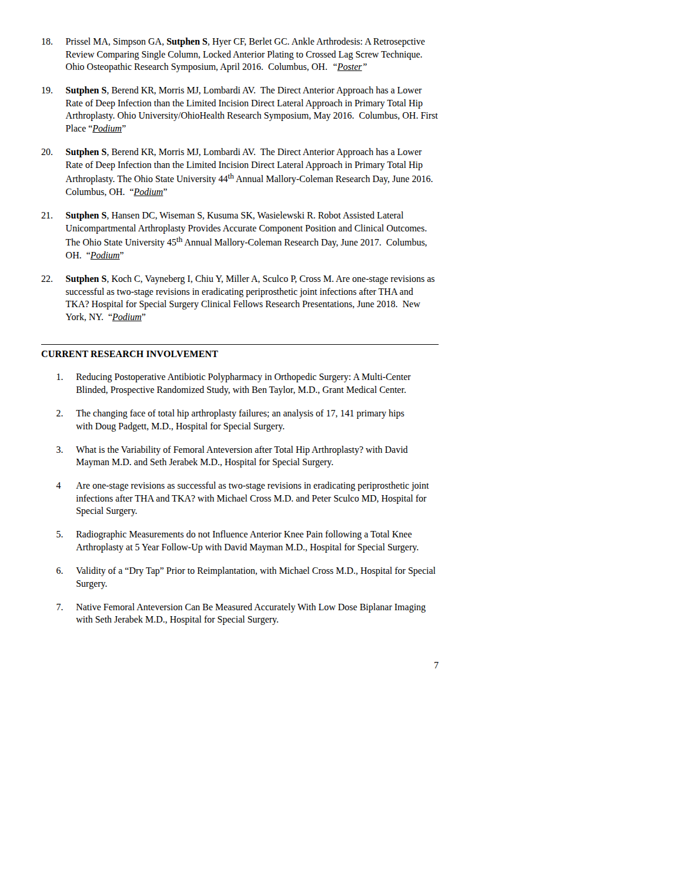18. Prissel MA, Simpson GA, Sutphen S, Hyer CF, Berlet GC. Ankle Arthrodesis: A Retrosepctive Review Comparing Single Column, Locked Anterior Plating to Crossed Lag Screw Technique. Ohio Osteopathic Research Symposium, April 2016. Columbus, OH. “Poster”
19. Sutphen S, Berend KR, Morris MJ, Lombardi AV. The Direct Anterior Approach has a Lower Rate of Deep Infection than the Limited Incision Direct Lateral Approach in Primary Total Hip Arthroplasty. Ohio University/OhioHealth Research Symposium, May 2016. Columbus, OH. First Place “Podium”
20. Sutphen S, Berend KR, Morris MJ, Lombardi AV. The Direct Anterior Approach has a Lower Rate of Deep Infection than the Limited Incision Direct Lateral Approach in Primary Total Hip Arthroplasty. The Ohio State University 44th Annual Mallory-Coleman Research Day, June 2016. Columbus, OH. “Podium”
21. Sutphen S, Hansen DC, Wiseman S, Kusuma SK, Wasielewski R. Robot Assisted Lateral Unicompartmental Arthroplasty Provides Accurate Component Position and Clinical Outcomes. The Ohio State University 45th Annual Mallory-Coleman Research Day, June 2017. Columbus, OH. “Podium”
22. Sutphen S, Koch C, Vayneberg I, Chiu Y, Miller A, Sculco P, Cross M. Are one-stage revisions as successful as two-stage revisions in eradicating periprosthetic joint infections after THA and TKA? Hospital for Special Surgery Clinical Fellows Research Presentations, June 2018. New York, NY. “Podium”
CURRENT RESEARCH INVOLVEMENT
1. Reducing Postoperative Antibiotic Polypharmacy in Orthopedic Surgery: A Multi-Center Blinded, Prospective Randomized Study, with Ben Taylor, M.D., Grant Medical Center.
2. The changing face of total hip arthroplasty failures; an analysis of 17, 141 primary hips
with Doug Padgett, M.D., Hospital for Special Surgery.
3. What is the Variability of Femoral Anteversion after Total Hip Arthroplasty? with David Mayman M.D. and Seth Jerabek M.D., Hospital for Special Surgery.
4 Are one-stage revisions as successful as two-stage revisions in eradicating periprosthetic joint infections after THA and TKA? with Michael Cross M.D. and Peter Sculco MD, Hospital for Special Surgery.
5. Radiographic Measurements do not Influence Anterior Knee Pain following a Total Knee Arthroplasty at 5 Year Follow-Up with David Mayman M.D., Hospital for Special Surgery.
6. Validity of a “Dry Tap” Prior to Reimplantation, with Michael Cross M.D., Hospital for Special Surgery.
7. Native Femoral Anteversion Can Be Measured Accurately With Low Dose Biplanar Imaging with Seth Jerabek M.D., Hospital for Special Surgery.
7